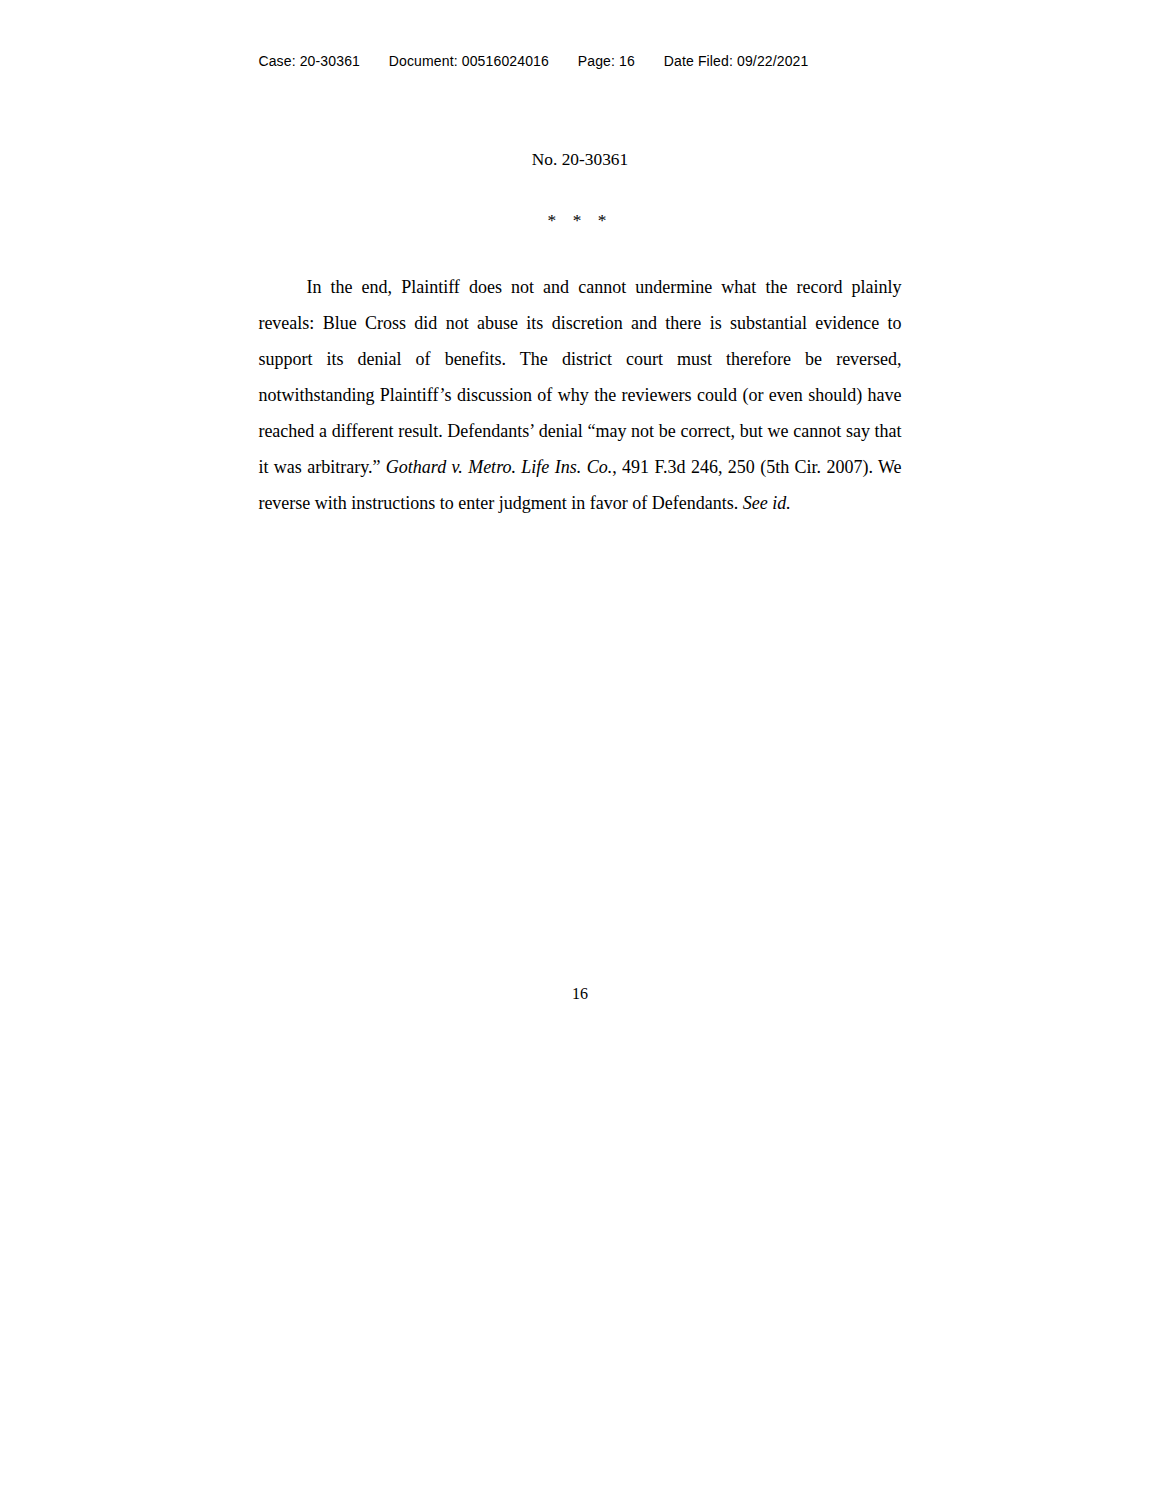Case: 20-30361 Document: 00516024016 Page: 16 Date Filed: 09/22/2021
No. 20-30361
* * *
In the end, Plaintiff does not and cannot undermine what the record plainly reveals: Blue Cross did not abuse its discretion and there is substantial evidence to support its denial of benefits. The district court must therefore be reversed, notwithstanding Plaintiff’s discussion of why the reviewers could (or even should) have reached a different result. Defendants’ denial “may not be correct, but we cannot say that it was arbitrary.” Gothard v. Metro. Life Ins. Co., 491 F.3d 246, 250 (5th Cir. 2007). We reverse with instructions to enter judgment in favor of Defendants. See id.
16